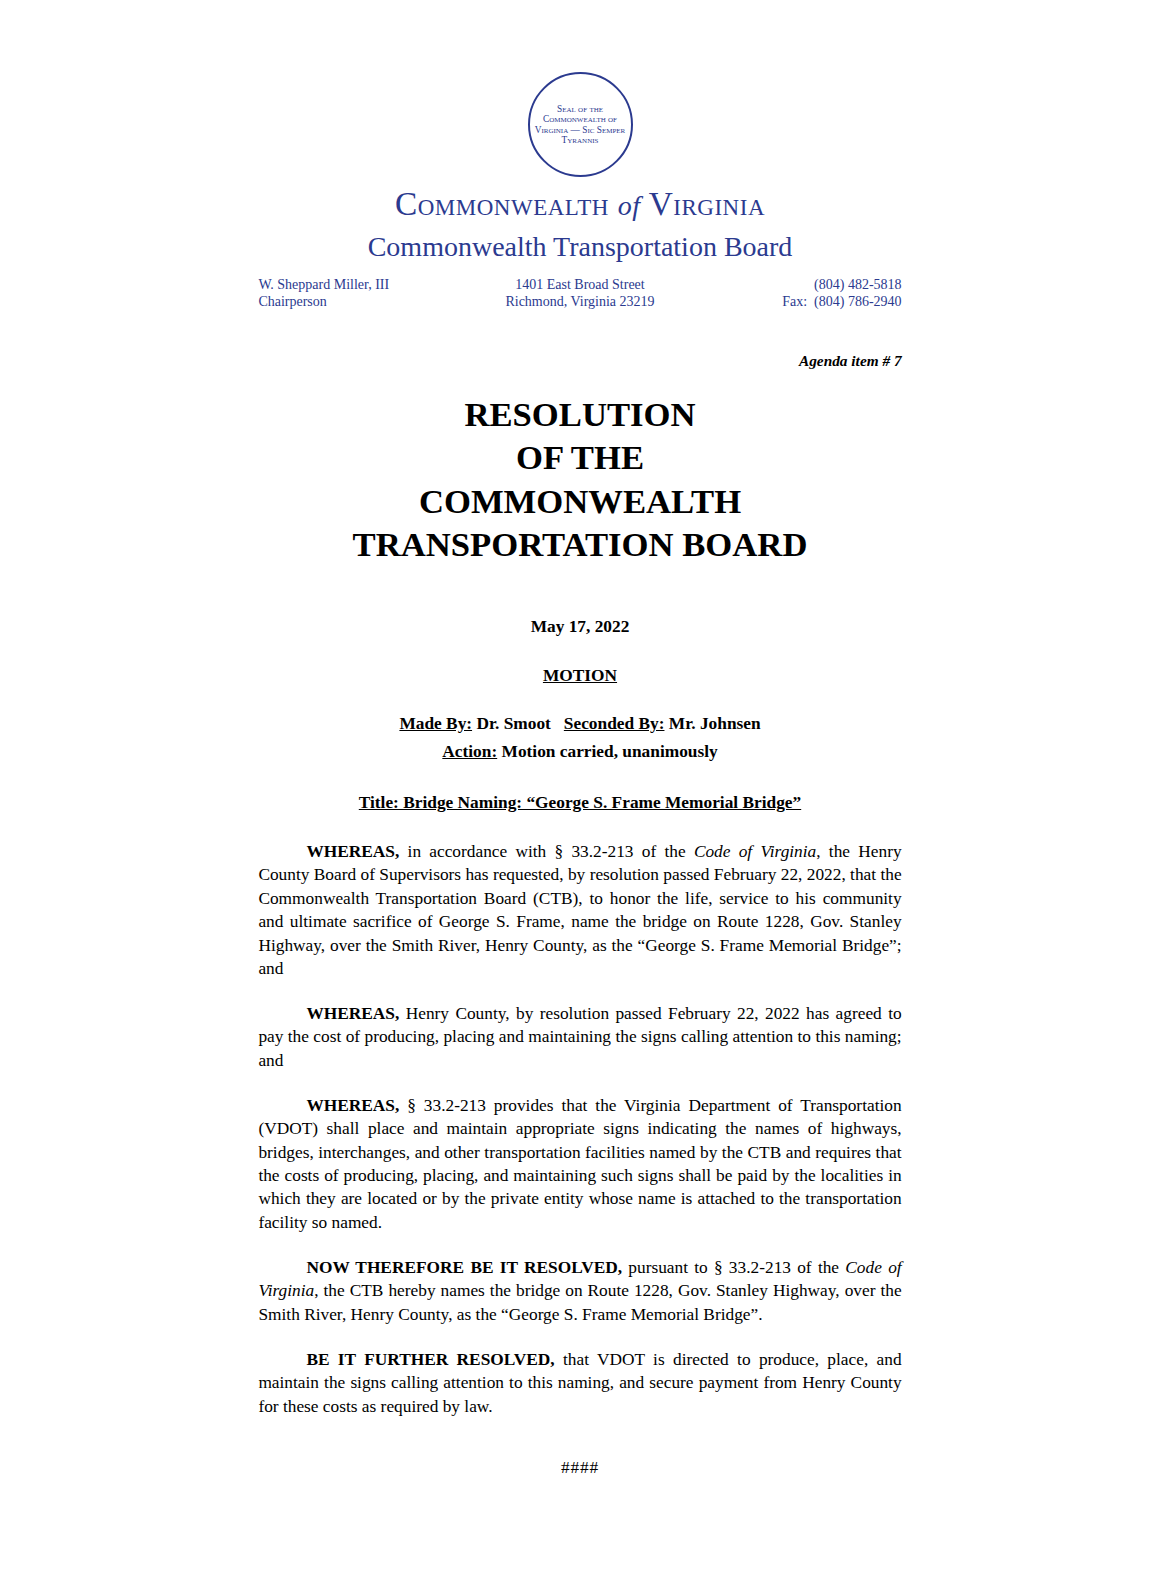Seal of the Commonwealth of Virginia — Sic Semper Tyrannis
Commonwealth of Virginia
Commonwealth Transportation Board
| W. Sheppard Miller, III | 1401 East Broad Street | (804) 482-5818 |
| Chairperson | Richmond, Virginia 23219 | Fax: (804) 786-2940 |
Agenda item # 7
RESOLUTION
OF THE
COMMONWEALTH TRANSPORTATION BOARD
May 17, 2022
MOTION
Made By: Dr. Smoot Seconded By: Mr. Johnsen
Action: Motion carried, unanimously
Title: Bridge Naming: “George S. Frame Memorial Bridge”
WHEREAS, in accordance with § 33.2-213 of the Code of Virginia, the Henry County Board of Supervisors has requested, by resolution passed February 22, 2022, that the Commonwealth Transportation Board (CTB), to honor the life, service to his community and ultimate sacrifice of George S. Frame, name the bridge on Route 1228, Gov. Stanley Highway, over the Smith River, Henry County, as the “George S. Frame Memorial Bridge”; and
WHEREAS, Henry County, by resolution passed February 22, 2022 has agreed to pay the cost of producing, placing and maintaining the signs calling attention to this naming; and
WHEREAS, § 33.2-213 provides that the Virginia Department of Transportation (VDOT) shall place and maintain appropriate signs indicating the names of highways, bridges, interchanges, and other transportation facilities named by the CTB and requires that the costs of producing, placing, and maintaining such signs shall be paid by the localities in which they are located or by the private entity whose name is attached to the transportation facility so named.
NOW THEREFORE BE IT RESOLVED, pursuant to § 33.2-213 of the Code of Virginia, the CTB hereby names the bridge on Route 1228, Gov. Stanley Highway, over the Smith River, Henry County, as the “George S. Frame Memorial Bridge”.
BE IT FURTHER RESOLVED, that VDOT is directed to produce, place, and maintain the signs calling attention to this naming, and secure payment from Henry County for these costs as required by law.
####